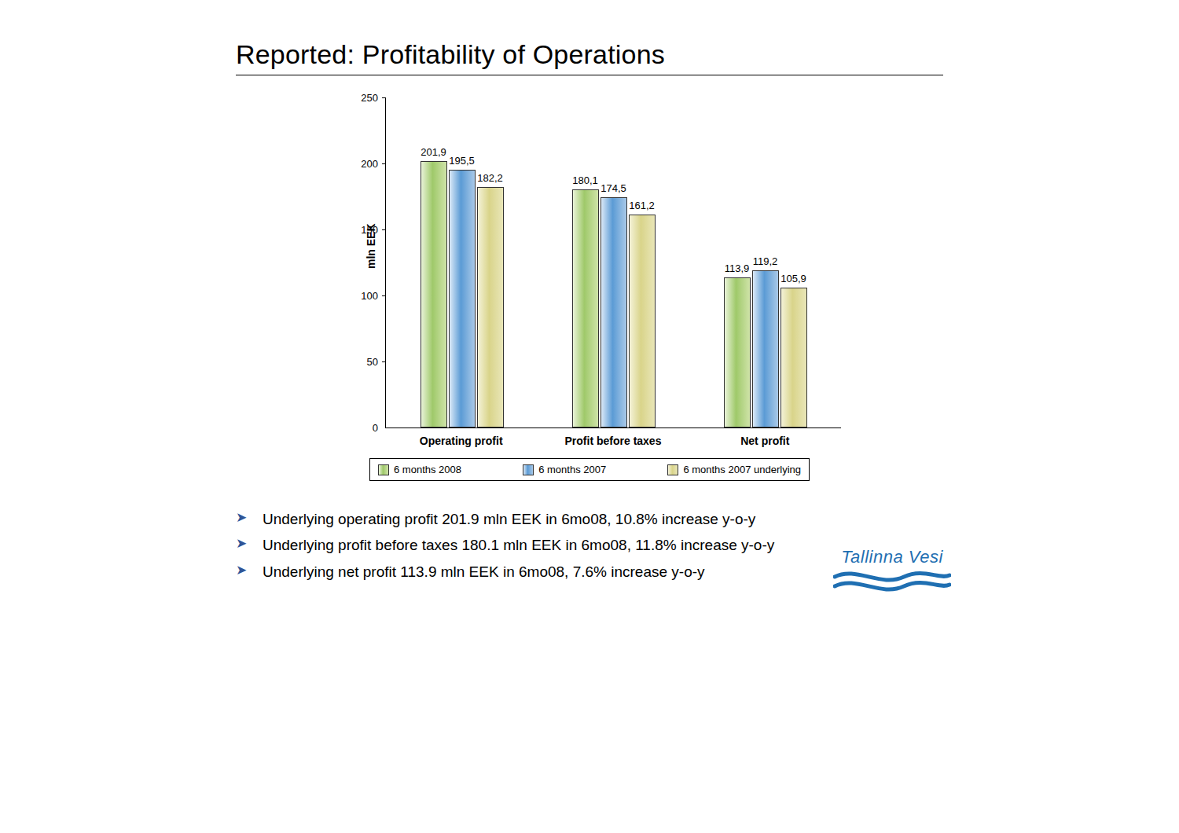Reported: Profitability of Operations
mln EEK
250 200 150 100 50 0
201,9
195,5
182,2
180,1
174,5
161,2
113,9
119,2
105,9
Operating profit Profit before taxes Net profit
6 months 2008
6 months 2007
6 months 2007 underlying
Underlying operating profit 201.9 mln EEK in 6mo08, 10.8% increase y-o-y
Underlying profit before taxes 180.1 mln EEK in 6mo08, 11.8% increase y-o-y
Underlying net profit 113.9 mln EEK in 6mo08, 7.6% increase y-o-y
Tallinna Vesi